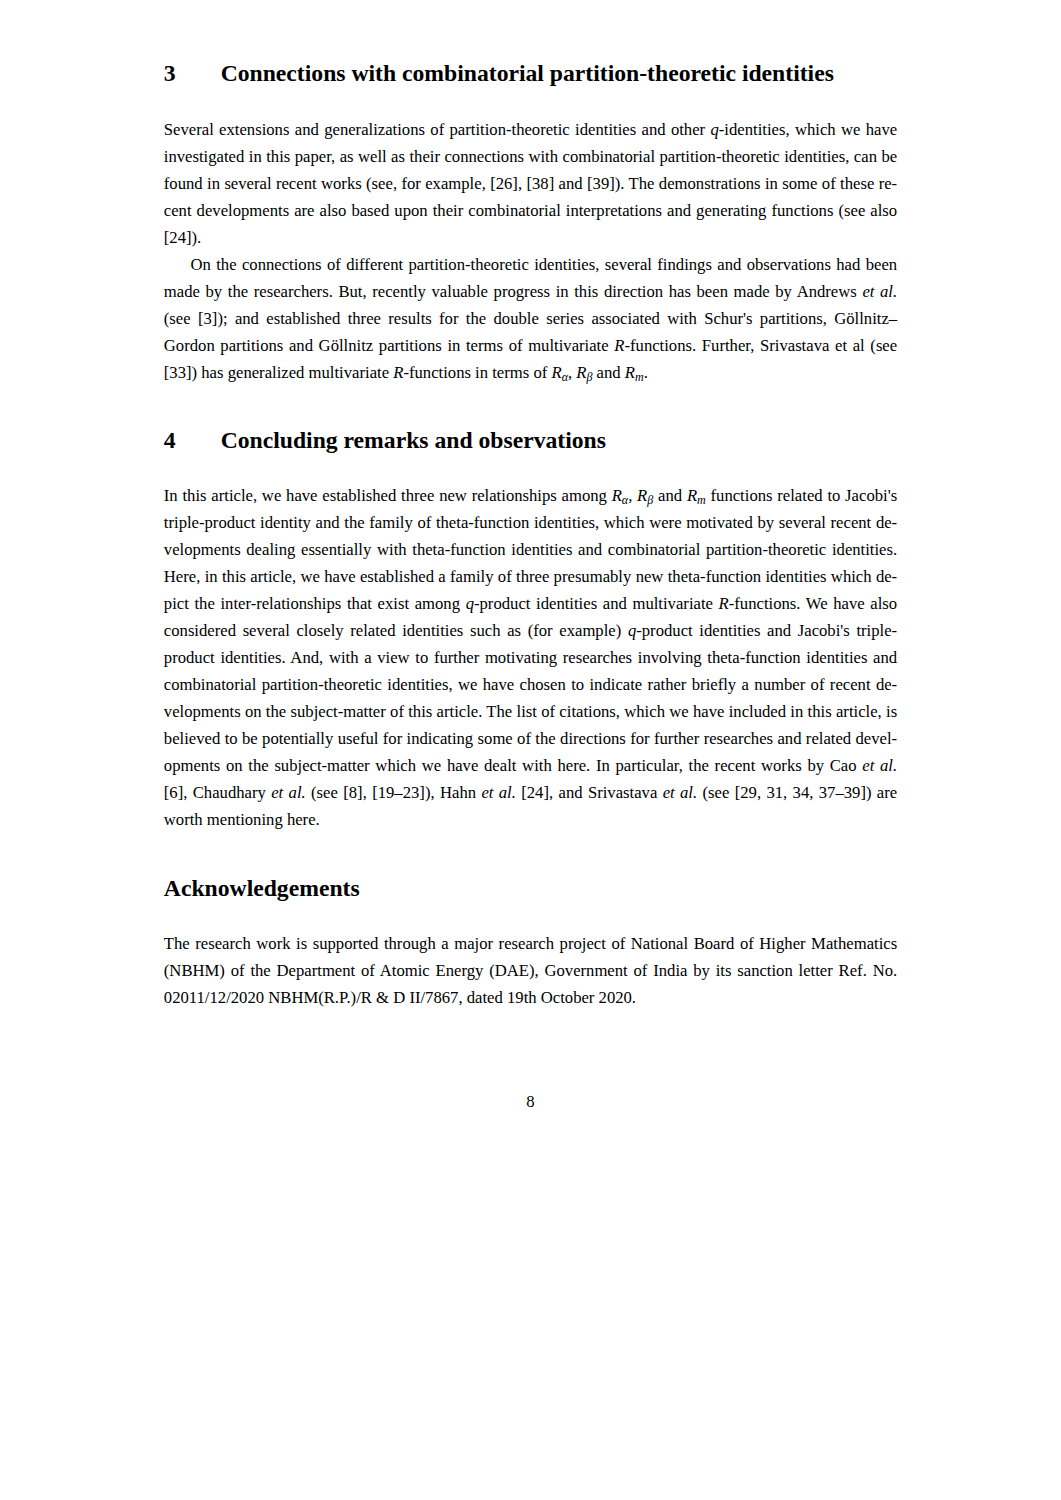3 Connections with combinatorial partition-theoretic identities
Several extensions and generalizations of partition-theoretic identities and other q-identities, which we have investigated in this paper, as well as their connections with combinatorial partition-theoretic identities, can be found in several recent works (see, for example, [26], [38] and [39]). The demonstrations in some of these recent developments are also based upon their combinatorial interpretations and generating functions (see also [24]).
On the connections of different partition-theoretic identities, several findings and observations had been made by the researchers. But, recently valuable progress in this direction has been made by Andrews et al. (see [3]); and established three results for the double series associated with Schur's partitions, Göllnitz–Gordon partitions and Göllnitz partitions in terms of multivariate R-functions. Further, Srivastava et al (see [33]) has generalized multivariate R-functions in terms of Rα, Rβ and Rm.
4 Concluding remarks and observations
In this article, we have established three new relationships among Rα, Rβ and Rm functions related to Jacobi's triple-product identity and the family of theta-function identities, which were motivated by several recent developments dealing essentially with theta-function identities and combinatorial partition-theoretic identities. Here, in this article, we have established a family of three presumably new theta-function identities which depict the inter-relationships that exist among q-product identities and multivariate R-functions. We have also considered several closely related identities such as (for example) q-product identities and Jacobi's triple-product identities. And, with a view to further motivating researches involving theta-function identities and combinatorial partition-theoretic identities, we have chosen to indicate rather briefly a number of recent developments on the subject-matter of this article. The list of citations, which we have included in this article, is believed to be potentially useful for indicating some of the directions for further researches and related developments on the subject-matter which we have dealt with here. In particular, the recent works by Cao et al. [6], Chaudhary et al. (see [8], [19–23]), Hahn et al. [24], and Srivastava et al. (see [29, 31, 34, 37–39]) are worth mentioning here.
Acknowledgements
The research work is supported through a major research project of National Board of Higher Mathematics (NBHM) of the Department of Atomic Energy (DAE), Government of India by its sanction letter Ref. No. 02011/12/2020 NBHM(R.P.)/R & D II/7867, dated 19th October 2020.
8